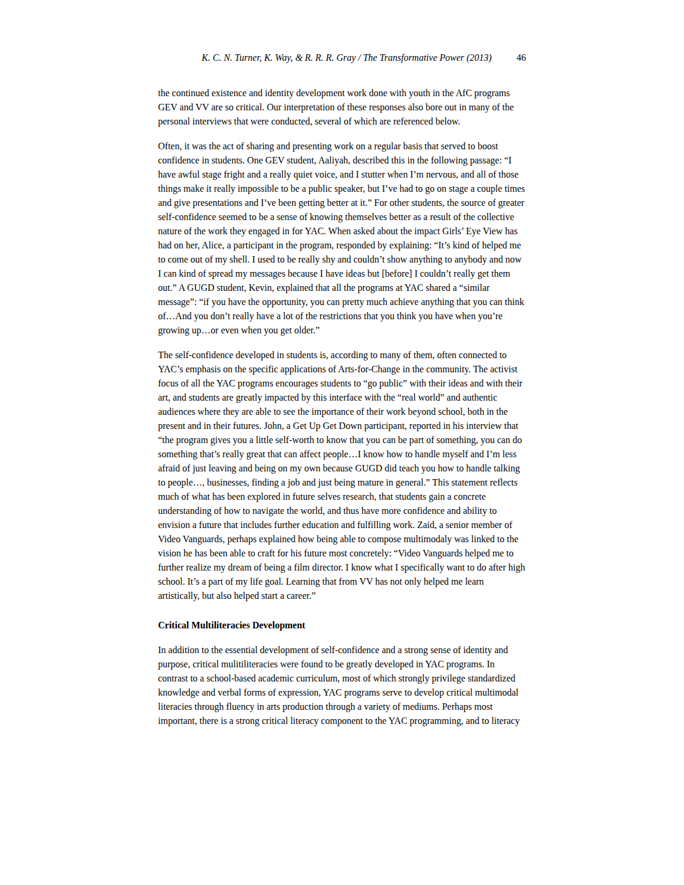K. C. N. Turner, K. Way, & R. R. R. Gray / The Transformative Power (2013) 46
the continued existence and identity development work done with youth in the AfC programs GEV and VV are so critical. Our interpretation of these responses also bore out in many of the personal interviews that were conducted, several of which are referenced below.
Often, it was the act of sharing and presenting work on a regular basis that served to boost confidence in students. One GEV student, Aaliyah, described this in the following passage: “I have awful stage fright and a really quiet voice, and I stutter when I’m nervous, and all of those things make it really impossible to be a public speaker, but I’ve had to go on stage a couple times and give presentations and I’ve been getting better at it.” For other students, the source of greater self-confidence seemed to be a sense of knowing themselves better as a result of the collective nature of the work they engaged in for YAC. When asked about the impact Girls’ Eye View has had on her, Alice, a participant in the program, responded by explaining: “It’s kind of helped me to come out of my shell. I used to be really shy and couldn’t show anything to anybody and now I can kind of spread my messages because I have ideas but [before] I couldn’t really get them out.” A GUGD student, Kevin, explained that all the programs at YAC shared a “similar message”: “if you have the opportunity, you can pretty much achieve anything that you can think of…And you don’t really have a lot of the restrictions that you think you have when you’re growing up…or even when you get older.”
The self-confidence developed in students is, according to many of them, often connected to YAC’s emphasis on the specific applications of Arts-for-Change in the community. The activist focus of all the YAC programs encourages students to “go public” with their ideas and with their art, and students are greatly impacted by this interface with the “real world” and authentic audiences where they are able to see the importance of their work beyond school, both in the present and in their futures. John, a Get Up Get Down participant, reported in his interview that “the program gives you a little self-worth to know that you can be part of something, you can do something that’s really great that can affect people…I know how to handle myself and I’m less afraid of just leaving and being on my own because GUGD did teach you how to handle talking to people…, businesses, finding a job and just being mature in general.” This statement reflects much of what has been explored in future selves research, that students gain a concrete understanding of how to navigate the world, and thus have more confidence and ability to envision a future that includes further education and fulfilling work. Zaid, a senior member of Video Vanguards, perhaps explained how being able to compose multimodaly was linked to the vision he has been able to craft for his future most concretely: “Video Vanguards helped me to further realize my dream of being a film director. I know what I specifically want to do after high school. It’s a part of my life goal. Learning that from VV has not only helped me learn artistically, but also helped start a career.”
Critical Multiliteracies Development
In addition to the essential development of self-confidence and a strong sense of identity and purpose, critical mulitiliteracies were found to be greatly developed in YAC programs. In contrast to a school-based academic curriculum, most of which strongly privilege standardized knowledge and verbal forms of expression, YAC programs serve to develop critical multimodal literacies through fluency in arts production through a variety of mediums. Perhaps most important, there is a strong critical literacy component to the YAC programming, and to literacy